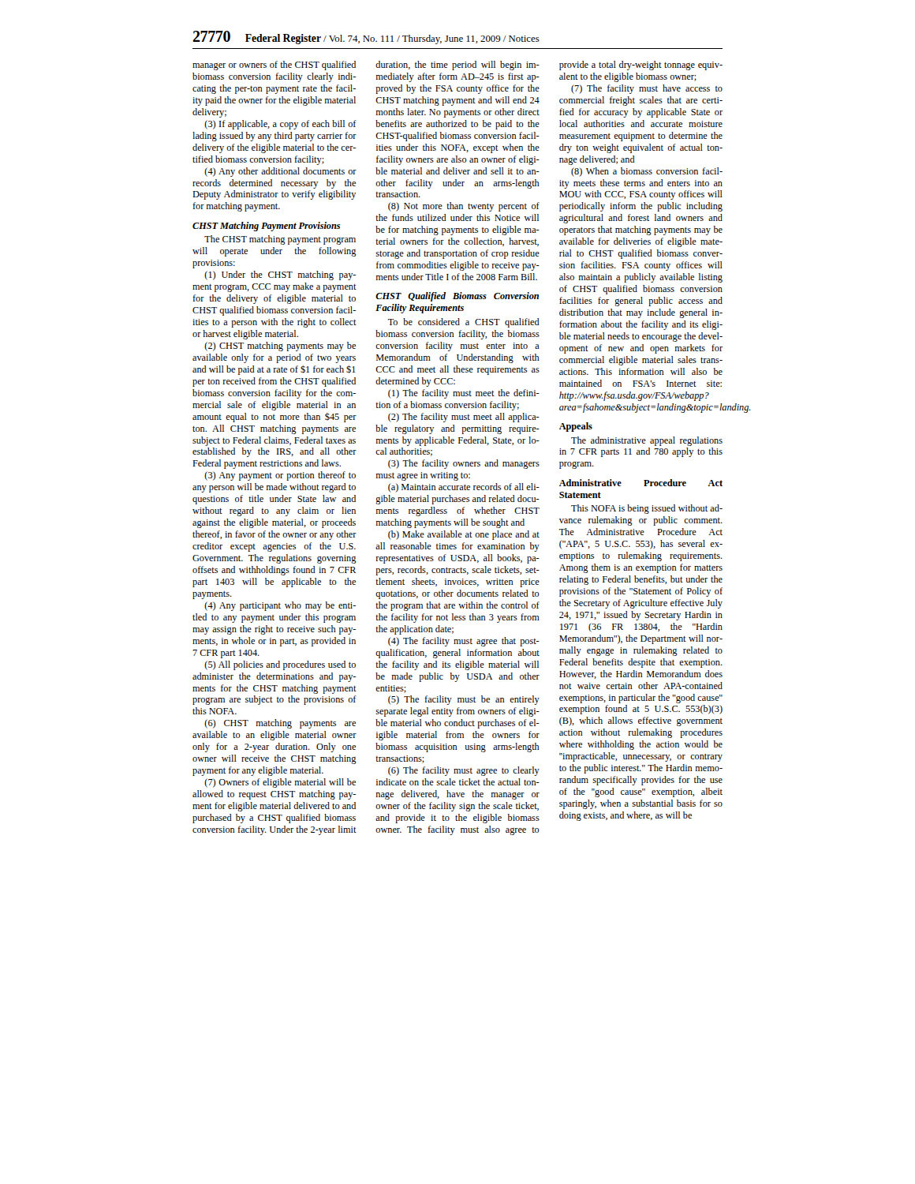27770
Federal Register / Vol. 74, No. 111 / Thursday, June 11, 2009 / Notices
manager or owners of the CHST qualified biomass conversion facility clearly indicating the per-ton payment rate the facility paid the owner for the eligible material delivery;
(3) If applicable, a copy of each bill of lading issued by any third party carrier for delivery of the eligible material to the certified biomass conversion facility;
(4) Any other additional documents or records determined necessary by the Deputy Administrator to verify eligibility for matching payment.
CHST Matching Payment Provisions
The CHST matching payment program will operate under the following provisions:
(1) Under the CHST matching payment program, CCC may make a payment for the delivery of eligible material to CHST qualified biomass conversion facilities to a person with the right to collect or harvest eligible material.
(2) CHST matching payments may be available only for a period of two years and will be paid at a rate of $1 for each $1 per ton received from the CHST qualified biomass conversion facility for the commercial sale of eligible material in an amount equal to not more than $45 per ton. All CHST matching payments are subject to Federal claims, Federal taxes as established by the IRS, and all other Federal payment restrictions and laws.
(3) Any payment or portion thereof to any person will be made without regard to questions of title under State law and without regard to any claim or lien against the eligible material, or proceeds thereof, in favor of the owner or any other creditor except agencies of the U.S. Government. The regulations governing offsets and withholdings found in 7 CFR part 1403 will be applicable to the payments.
(4) Any participant who may be entitled to any payment under this program may assign the right to receive such payments, in whole or in part, as provided in 7 CFR part 1404.
(5) All policies and procedures used to administer the determinations and payments for the CHST matching payment program are subject to the provisions of this NOFA.
(6) CHST matching payments are available to an eligible material owner only for a 2-year duration. Only one owner will receive the CHST matching payment for any eligible material.
(7) Owners of eligible material will be allowed to request CHST matching payment for eligible material delivered to and purchased by a CHST qualified biomass conversion facility. Under the 2-year limit duration, the time period will begin immediately after form AD–245 is first approved by the FSA county office for the CHST matching payment and will end 24 months later. No payments or other direct benefits are authorized to be paid to the CHST-qualified biomass conversion facilities under this NOFA, except when the facility owners are also an owner of eligible material and deliver and sell it to another facility under an arms-length transaction.
(8) Not more than twenty percent of the funds utilized under this Notice will be for matching payments to eligible material owners for the collection, harvest, storage and transportation of crop residue from commodities eligible to receive payments under Title I of the 2008 Farm Bill.
CHST Qualified Biomass Conversion Facility Requirements
To be considered a CHST qualified biomass conversion facility, the biomass conversion facility must enter into a Memorandum of Understanding with CCC and meet all these requirements as determined by CCC:
(1) The facility must meet the definition of a biomass conversion facility;
(2) The facility must meet all applicable regulatory and permitting requirements by applicable Federal, State, or local authorities;
(3) The facility owners and managers must agree in writing to:
(a) Maintain accurate records of all eligible material purchases and related documents regardless of whether CHST matching payments will be sought and
(b) Make available at one place and at all reasonable times for examination by representatives of USDA, all books, papers, records, contracts, scale tickets, settlement sheets, invoices, written price quotations, or other documents related to the program that are within the control of the facility for not less than 3 years from the application date;
(4) The facility must agree that post-qualification, general information about the facility and its eligible material will be made public by USDA and other entities;
(5) The facility must be an entirely separate legal entity from owners of eligible material who conduct purchases of eligible material from the owners for biomass acquisition using arms-length transactions;
(6) The facility must agree to clearly indicate on the scale ticket the actual tonnage delivered, have the manager or owner of the facility sign the scale ticket, and provide it to the eligible biomass owner. The facility must also agree to provide a total dry-weight tonnage equivalent to the eligible biomass owner;
(7) The facility must have access to commercial freight scales that are certified for accuracy by applicable State or local authorities and accurate moisture measurement equipment to determine the dry ton weight equivalent of actual tonnage delivered; and
(8) When a biomass conversion facility meets these terms and enters into an MOU with CCC, FSA county offices will periodically inform the public including agricultural and forest land owners and operators that matching payments may be available for deliveries of eligible material to CHST qualified biomass conversion facilities. FSA county offices will also maintain a publicly available listing of CHST qualified biomass conversion facilities for general public access and distribution that may include general information about the facility and its eligible material needs to encourage the development of new and open markets for commercial eligible material sales transactions. This information will also be maintained on FSA's Internet site: http://www.fsa.usda.gov/FSA/webapp?area=fsahome&subject=landing&topic=landing.
Appeals
The administrative appeal regulations in 7 CFR parts 11 and 780 apply to this program.
Administrative Procedure Act Statement
This NOFA is being issued without advance rulemaking or public comment. The Administrative Procedure Act (''APA'', 5 U.S.C. 553), has several exemptions to rulemaking requirements. Among them is an exemption for matters relating to Federal benefits, but under the provisions of the ''Statement of Policy of the Secretary of Agriculture effective July 24, 1971,'' issued by Secretary Hardin in 1971 (36 FR 13804, the ''Hardin Memorandum''), the Department will normally engage in rulemaking related to Federal benefits despite that exemption. However, the Hardin Memorandum does not waive certain other APA-contained exemptions, in particular the ''good cause'' exemption found at 5 U.S.C. 553(b)(3)(B), which allows effective government action without rulemaking procedures where withholding the action would be ''impracticable, unnecessary, or contrary to the public interest.'' The Hardin memorandum specifically provides for the use of the ''good cause'' exemption, albeit sparingly, when a substantial basis for so doing exists, and where, as will be